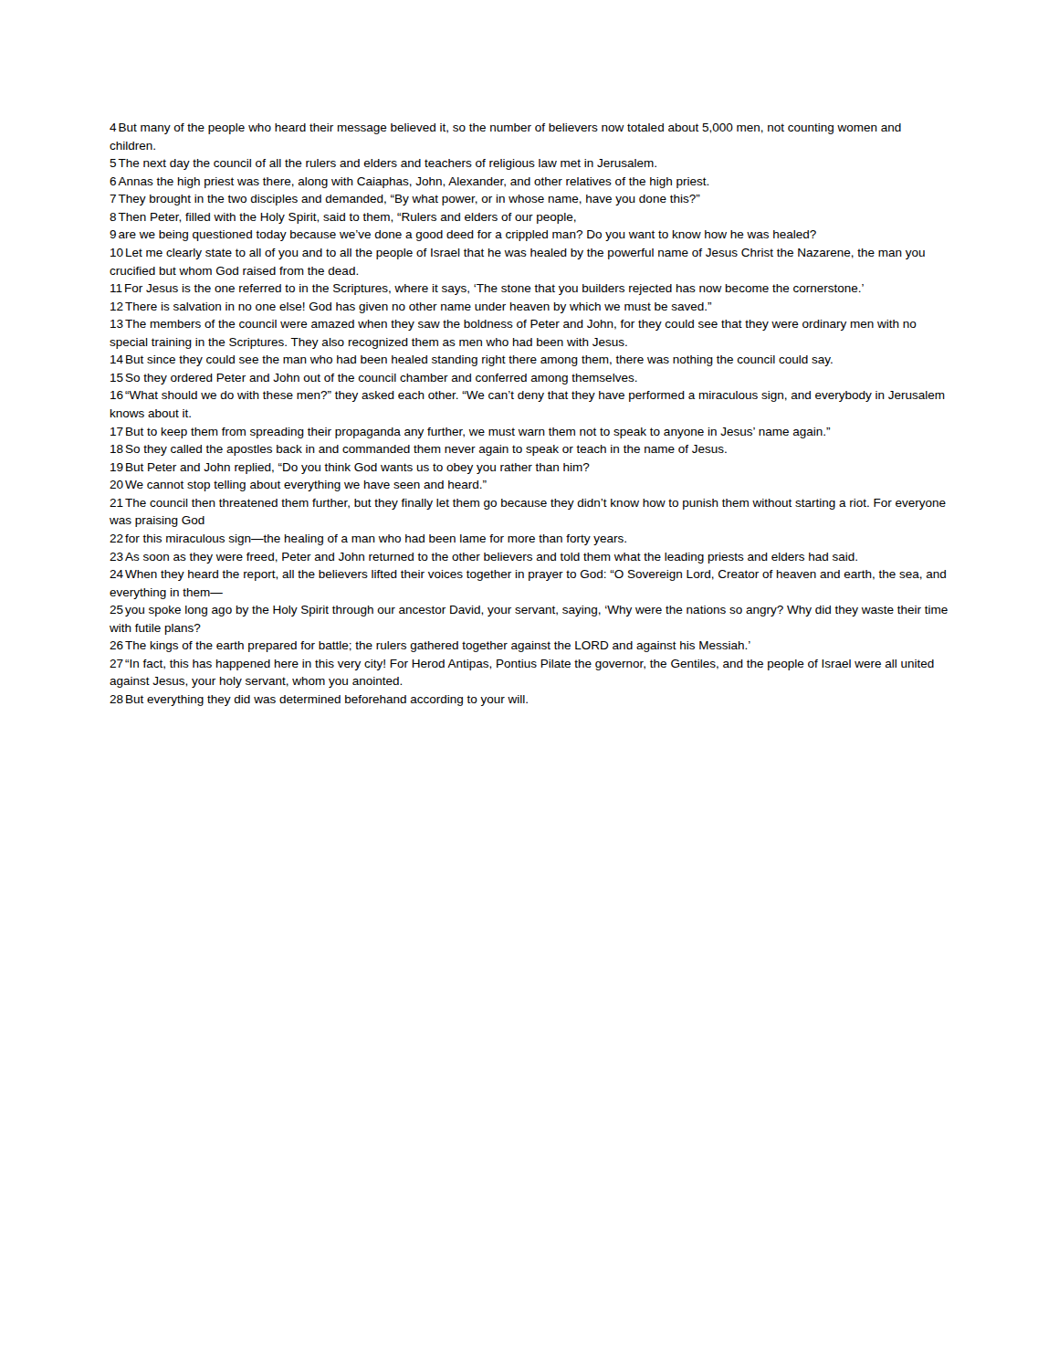4 But many of the people who heard their message believed it, so the number of believers now totaled about 5,000 men, not counting women and children.
5 The next day the council of all the rulers and elders and teachers of religious law met in Jerusalem.
6 Annas the high priest was there, along with Caiaphas, John, Alexander, and other relatives of the high priest.
7 They brought in the two disciples and demanded, “By what power, or in whose name, have you done this?”
8 Then Peter, filled with the Holy Spirit, said to them, “Rulers and elders of our people,
9are we being questioned today because we’ve done a good deed for a crippled man? Do you want to know how he was healed?
10 Let me clearly state to all of you and to all the people of Israel that he was healed by the powerful name of Jesus Christ the Nazarene, the man you crucified but whom God raised from the dead.
11 For Jesus is the one referred to in the Scriptures, where it says, ‘The stone that you builders rejected has now become the cornerstone.’
12 There is salvation in no one else! God has given no other name under heaven by which we must be saved.”
13 The members of the council were amazed when they saw the boldness of Peter and John, for they could see that they were ordinary men with no special training in the Scriptures. They also recognized them as men who had been with Jesus.
14 But since they could see the man who had been healed standing right there among them, there was nothing the council could say.
15 So they ordered Peter and John out of the council chamber and conferred among themselves.
16“What should we do with these men?” they asked each other. “We can’t deny that they have performed a miraculous sign, and everybody in Jerusalem knows about it.
17 But to keep them from spreading their propaganda any further, we must warn them not to speak to anyone in Jesus’ name again.”
18 So they called the apostles back in and commanded them never again to speak or teach in the name of Jesus.
19 But Peter and John replied, “Do you think God wants us to obey you rather than him?
20 We cannot stop telling about everything we have seen and heard.”
21 The council then threatened them further, but they finally let them go because they didn’t know how to punish them without starting a riot. For everyone was praising God
22for this miraculous sign—the healing of a man who had been lame for more than forty years.
23 As soon as they were freed, Peter and John returned to the other believers and told them what the leading priests and elders had said.
24 When they heard the report, all the believers lifted their voices together in prayer to God: “O Sovereign Lord, Creator of heaven and earth, the sea, and everything in them—
25you spoke long ago by the Holy Spirit through our ancestor David, your servant, saying, ‘Why were the nations so angry? Why did they waste their time with futile plans?
26 The kings of the earth prepared for battle; the rulers gathered together against the LORD and against his Messiah.’
27“In fact, this has happened here in this very city! For Herod Antipas, Pontius Pilate the governor, the Gentiles, and the people of Israel were all united against Jesus, your holy servant, whom you anointed.
28 But everything they did was determined beforehand according to your will.